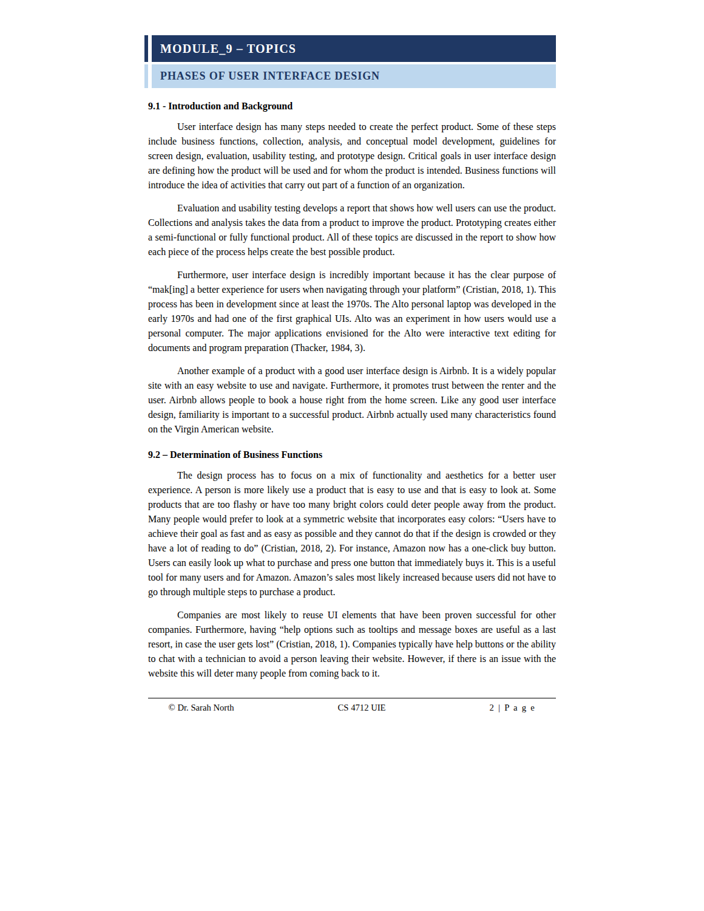MODULE_9 – TOPICS
PHASES OF USER INTERFACE DESIGN
9.1 - Introduction and Background
User interface design has many steps needed to create the perfect product. Some of these steps include business functions, collection, analysis, and conceptual model development, guidelines for screen design, evaluation, usability testing, and prototype design. Critical goals in user interface design are defining how the product will be used and for whom the product is intended. Business functions will introduce the idea of activities that carry out part of a function of an organization.
Evaluation and usability testing develops a report that shows how well users can use the product. Collections and analysis takes the data from a product to improve the product. Prototyping creates either a semi-functional or fully functional product. All of these topics are discussed in the report to show how each piece of the process helps create the best possible product.
Furthermore, user interface design is incredibly important because it has the clear purpose of “mak[ing] a better experience for users when navigating through your platform” (Cristian, 2018, 1). This process has been in development since at least the 1970s. The Alto personal laptop was developed in the early 1970s and had one of the first graphical UIs. Alto was an experiment in how users would use a personal computer. The major applications envisioned for the Alto were interactive text editing for documents and program preparation (Thacker, 1984, 3).
Another example of a product with a good user interface design is Airbnb. It is a widely popular site with an easy website to use and navigate. Furthermore, it promotes trust between the renter and the user. Airbnb allows people to book a house right from the home screen. Like any good user interface design, familiarity is important to a successful product. Airbnb actually used many characteristics found on the Virgin American website.
9.2 – Determination of Business Functions
The design process has to focus on a mix of functionality and aesthetics for a better user experience. A person is more likely use a product that is easy to use and that is easy to look at. Some products that are too flashy or have too many bright colors could deter people away from the product. Many people would prefer to look at a symmetric website that incorporates easy colors: “Users have to achieve their goal as fast and as easy as possible and they cannot do that if the design is crowded or they have a lot of reading to do” (Cristian, 2018, 2). For instance, Amazon now has a one-click buy button. Users can easily look up what to purchase and press one button that immediately buys it. This is a useful tool for many users and for Amazon. Amazon’s sales most likely increased because users did not have to go through multiple steps to purchase a product.
Companies are most likely to reuse UI elements that have been proven successful for other companies. Furthermore, having “help options such as tooltips and message boxes are useful as a last resort, in case the user gets lost” (Cristian, 2018, 1). Companies typically have help buttons or the ability to chat with a technician to avoid a person leaving their website. However, if there is an issue with the website this will deter many people from coming back to it.
© Dr. Sarah North CS 4712 UIE 2 | P a g e